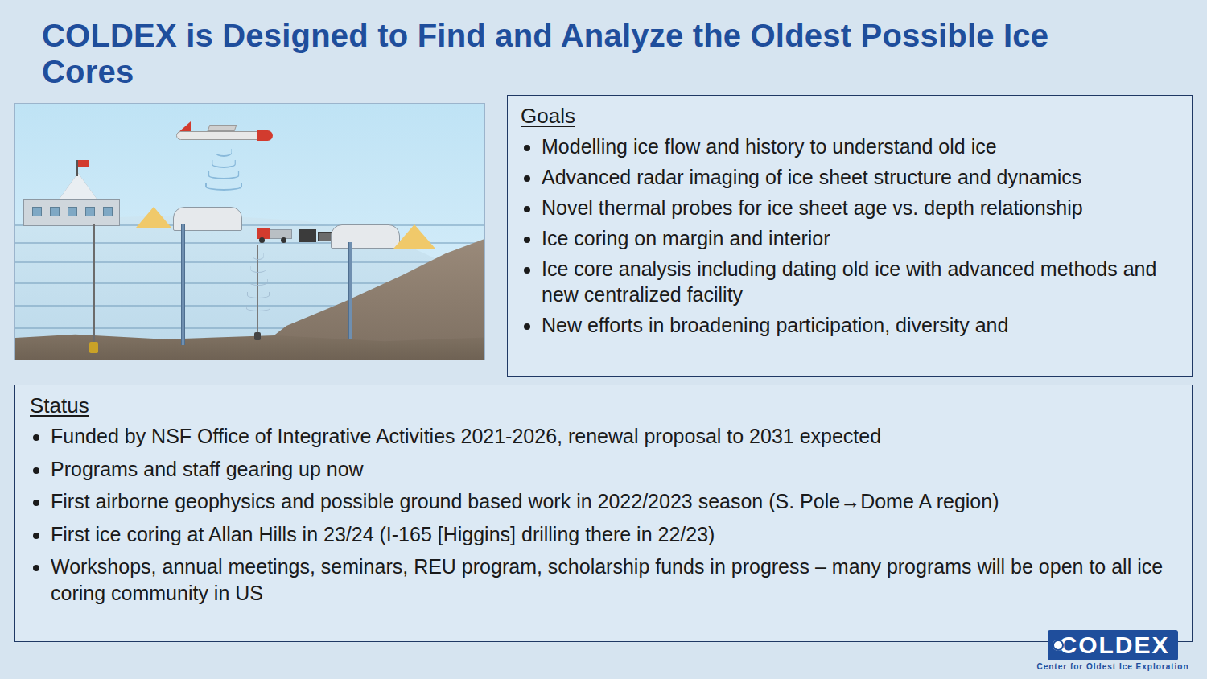COLDEX is Designed to Find and Analyze the Oldest Possible Ice Cores
Goals
Modelling ice flow and history to understand old ice
Advanced radar imaging of ice sheet structure and dynamics
Novel thermal probes for ice sheet age vs. depth relationship
Ice coring on margin and interior
Ice core analysis including dating old ice with advanced methods and new centralized facility
New efforts in broadening participation, diversity and
Status
Funded by NSF Office of Integrative Activities 2021-2026, renewal proposal to 2031 expected
Programs and staff gearing up now
First airborne geophysics and possible ground based work in 2022/2023 season (S. Pole→Dome A region)
First ice coring at Allan Hills in 23/24 (I-165 [Higgins] drilling there in 22/23)
Workshops, annual meetings, seminars, REU program, scholarship funds in progress – many programs will be open to all ice coring community in US
COLDEX
Center for Oldest Ice Exploration